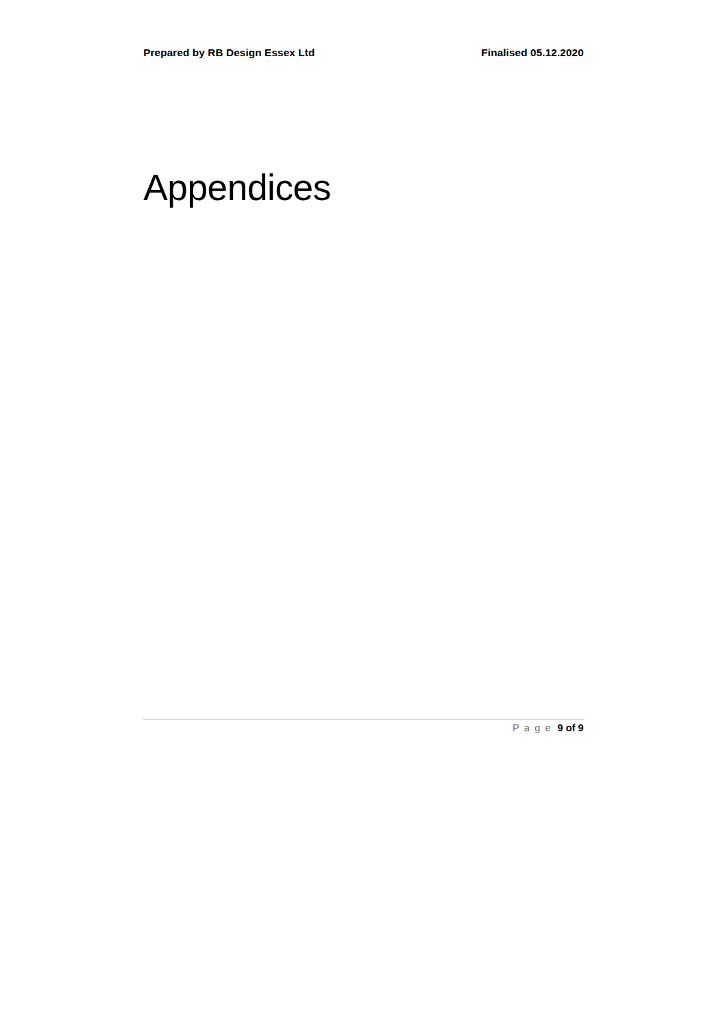Prepared by RB Design Essex Ltd Finalised 05.12.2020
Appendices
P a g e 9 of 9